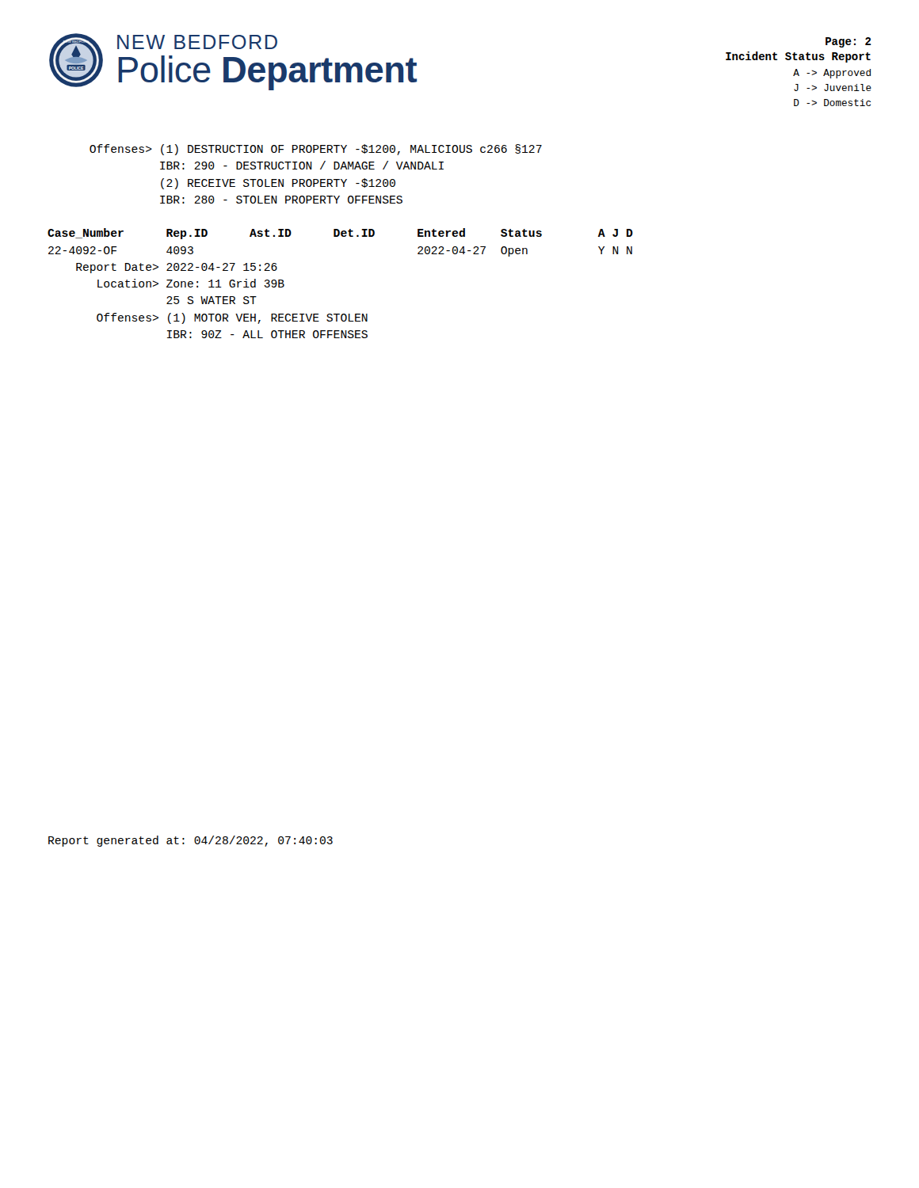POLICE NEW BEDFORD
NEW BEDFORD
Police Department
Page: 2
Incident Status Report
A -> Approved
J -> Juvenile
D -> Domestic
      Offenses> (1) DESTRUCTION OF PROPERTY -$1200, MALICIOUS c266 §127
                IBR: 290 - DESTRUCTION / DAMAGE / VANDALI
                (2) RECEIVE STOLEN PROPERTY -$1200
                IBR: 280 - STOLEN PROPERTY OFFENSES
Case_Number      Rep.ID      Ast.ID      Det.ID      Entered     Status        A J D
22-4092-OF       4093                                2022-04-27  Open          Y N N
    Report Date> 2022-04-27 15:26
       Location> Zone: 11 Grid 39B
                 25 S WATER ST
       Offenses> (1) MOTOR VEH, RECEIVE STOLEN
                 IBR: 90Z - ALL OTHER OFFENSES
Report generated at: 04/28/2022, 07:40:03